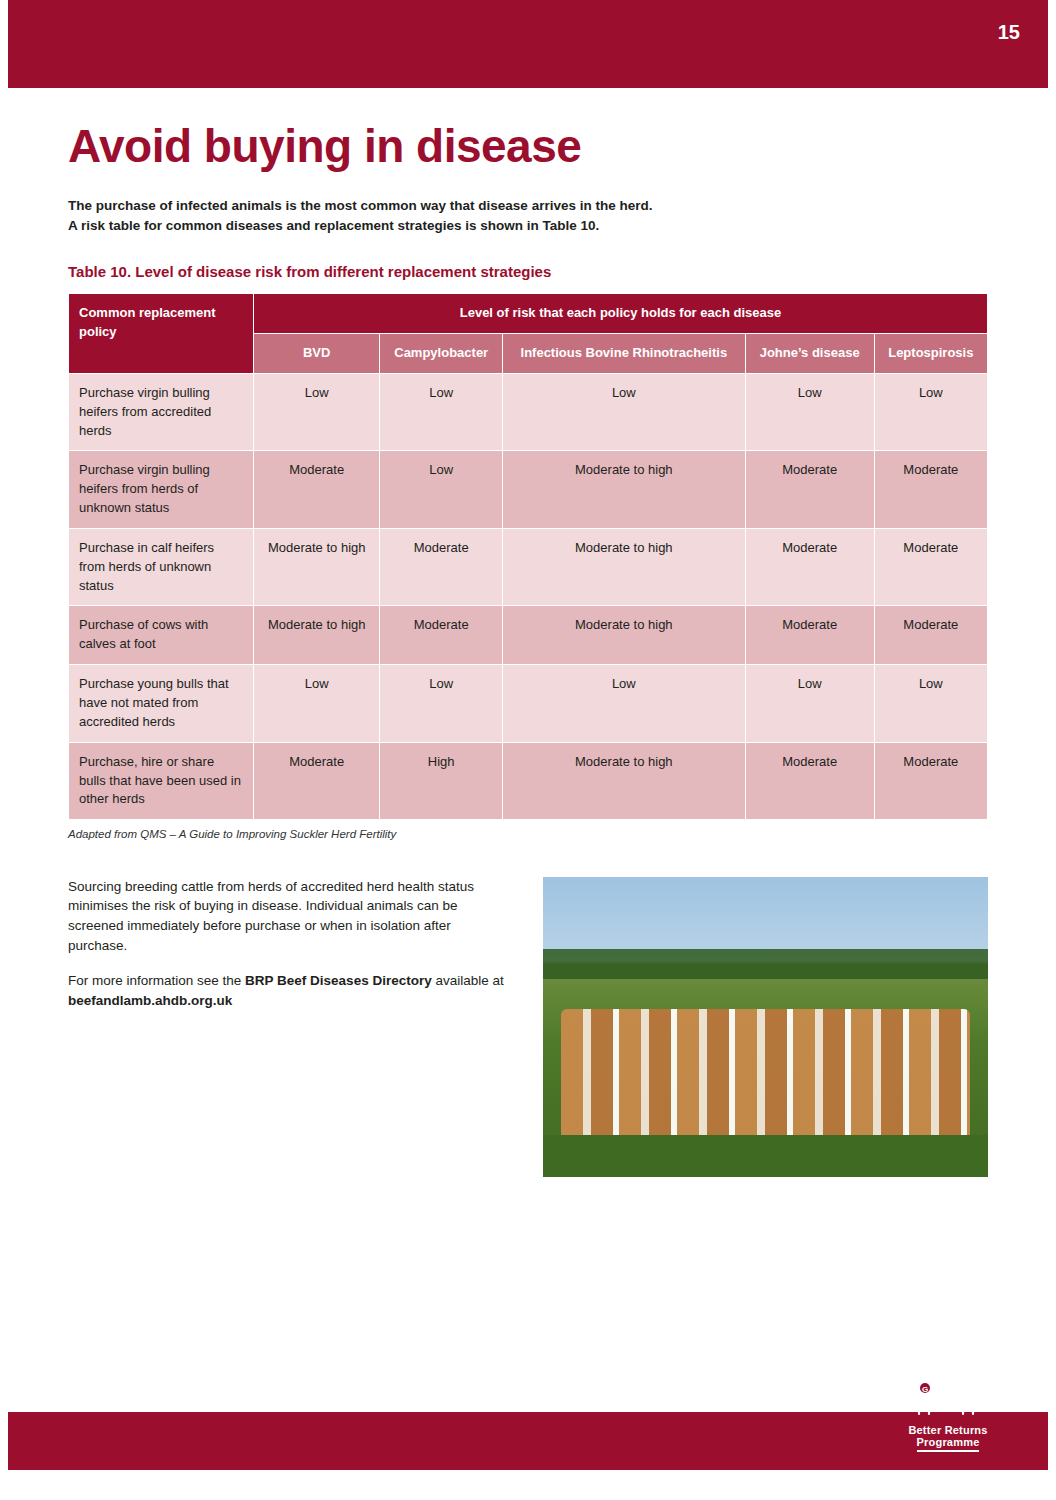15
Avoid buying in disease
The purchase of infected animals is the most common way that disease arrives in the herd.
A risk table for common diseases and replacement strategies is shown in Table 10.
Table 10. Level of disease risk from different replacement strategies
| Common replacement policy | Level of risk that each policy holds for each disease |
| --- | --- |
| BVD | Campylobacter | Infectious Bovine Rhinotracheitis | Johne’s disease | Leptospirosis |
| Purchase virgin bulling heifers from accredited herds | Low | Low | Low | Low | Low |
| Purchase virgin bulling heifers from herds of unknown status | Moderate | Low | Moderate to high | Moderate | Moderate |
| Purchase in calf heifers from herds of unknown status | Moderate to high | Moderate | Moderate to high | Moderate | Moderate |
| Purchase of cows with calves at foot | Moderate to high | Moderate | Moderate to high | Moderate | Moderate |
| Purchase young bulls that have not mated from accredited herds | Low | Low | Low | Low | Low |
| Purchase, hire or share bulls that have been used in other herds | Moderate | High | Moderate to high | Moderate | Moderate |
Adapted from QMS – A Guide to Improving Suckler Herd Fertility
Sourcing breeding cattle from herds of accredited herd health status minimises the risk of buying in disease. Individual animals can be screened immediately before purchase or when in isolation after purchase.
For more information see the BRP Beef Diseases Directory available at beefandlamb.ahdb.org.uk
G
Better Returns
Programme